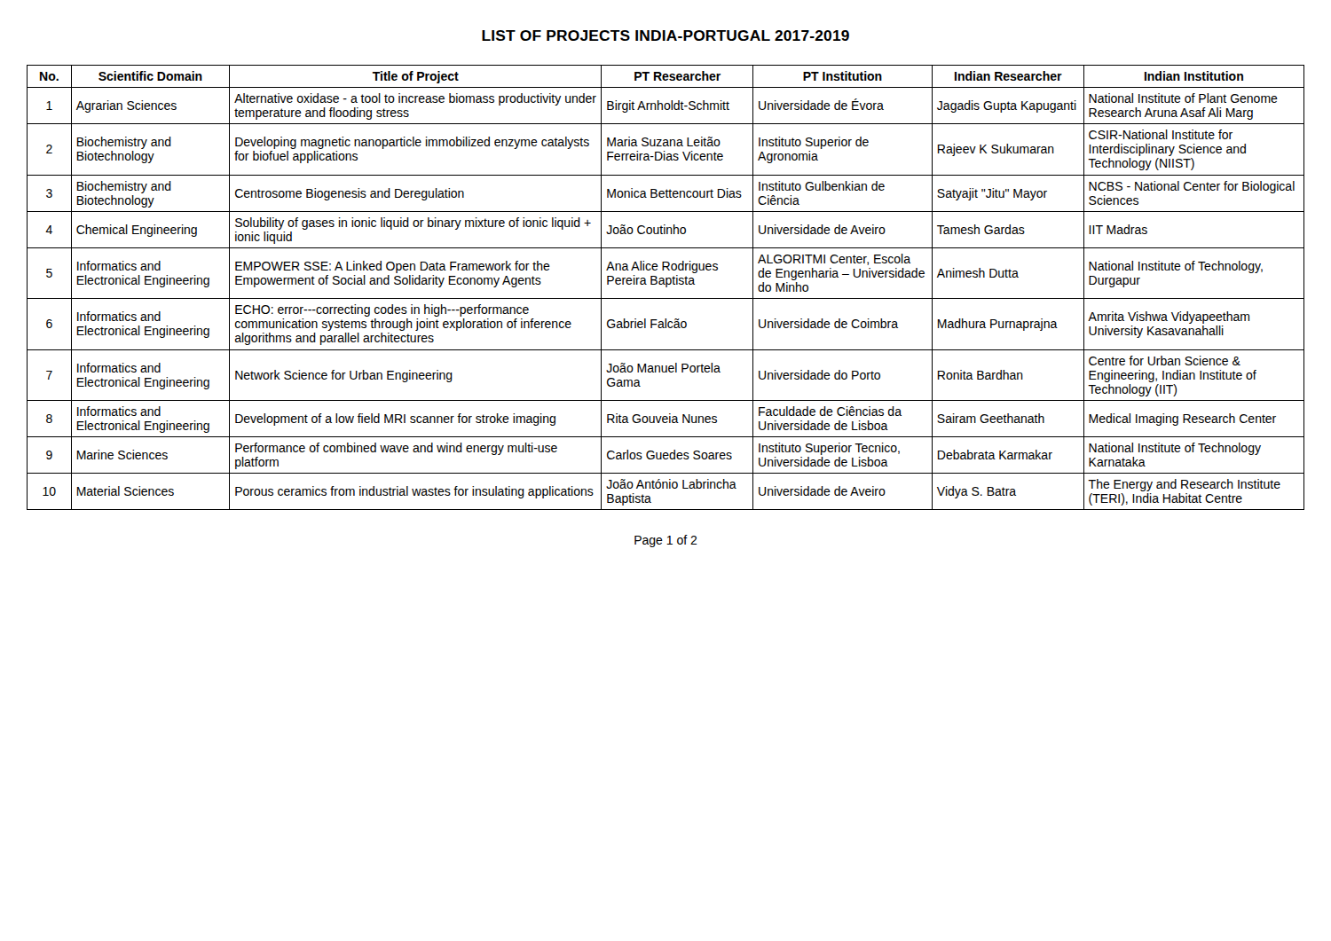LIST OF PROJECTS INDIA-PORTUGAL 2017-2019
| No. | Scientific Domain | Title of Project | PT Researcher | PT Institution | Indian Researcher | Indian Institution |
| --- | --- | --- | --- | --- | --- | --- |
| 1 | Agrarian Sciences | Alternative oxidase - a tool to increase biomass productivity under temperature and flooding stress | Birgit Arnholdt-Schmitt | Universidade de Évora | Jagadis Gupta Kapuganti | National Institute of Plant Genome Research Aruna Asaf Ali Marg |
| 2 | Biochemistry and Biotechnology | Developing magnetic nanoparticle immobilized enzyme catalysts for biofuel applications | Maria Suzana Leitão Ferreira-Dias Vicente | Instituto Superior de Agronomia | Rajeev K Sukumaran | CSIR-National Institute for Interdisciplinary Science and Technology (NIIST) |
| 3 | Biochemistry and Biotechnology | Centrosome Biogenesis and Deregulation | Monica Bettencourt Dias | Instituto Gulbenkian de Ciência | Satyajit "Jitu" Mayor | NCBS - National Center for Biological Sciences |
| 4 | Chemical Engineering | Solubility of gases in ionic liquid or binary mixture of ionic liquid + ionic liquid | João Coutinho | Universidade de Aveiro | Tamesh Gardas | IIT Madras |
| 5 | Informatics and Electronical Engineering | EMPOWER SSE: A Linked Open Data Framework for the Empowerment of Social and Solidarity Economy Agents | Ana Alice Rodrigues Pereira Baptista | ALGORITMI Center, Escola de Engenharia – Universidade do Minho | Animesh Dutta | National Institute of Technology, Durgapur |
| 6 | Informatics and Electronical Engineering | ECHO: error---correcting codes in high---performance communication systems through joint exploration of inference algorithms and parallel architectures | Gabriel Falcão | Universidade de Coimbra | Madhura Purnaprajna | Amrita Vishwa Vidyapeetham University Kasavanahalli |
| 7 | Informatics and Electronical Engineering | Network Science for Urban Engineering | João Manuel Portela Gama | Universidade do Porto | Ronita Bardhan | Centre for Urban Science & Engineering, Indian Institute of Technology (IIT) |
| 8 | Informatics and Electronical Engineering | Development of a low field MRI scanner for stroke imaging | Rita Gouveia Nunes | Faculdade de Ciências da Universidade de Lisboa | Sairam Geethanath | Medical Imaging Research Center |
| 9 | Marine Sciences | Performance of combined wave and wind energy multi-use platform | Carlos Guedes Soares | Instituto Superior Tecnico, Universidade de Lisboa | Debabrata Karmakar | National Institute of Technology Karnataka |
| 10 | Material Sciences | Porous ceramics from industrial wastes for insulating applications | João António Labrincha Baptista | Universidade de Aveiro | Vidya S. Batra | The Energy and Research Institute (TERI), India Habitat Centre |
Page 1 of 2